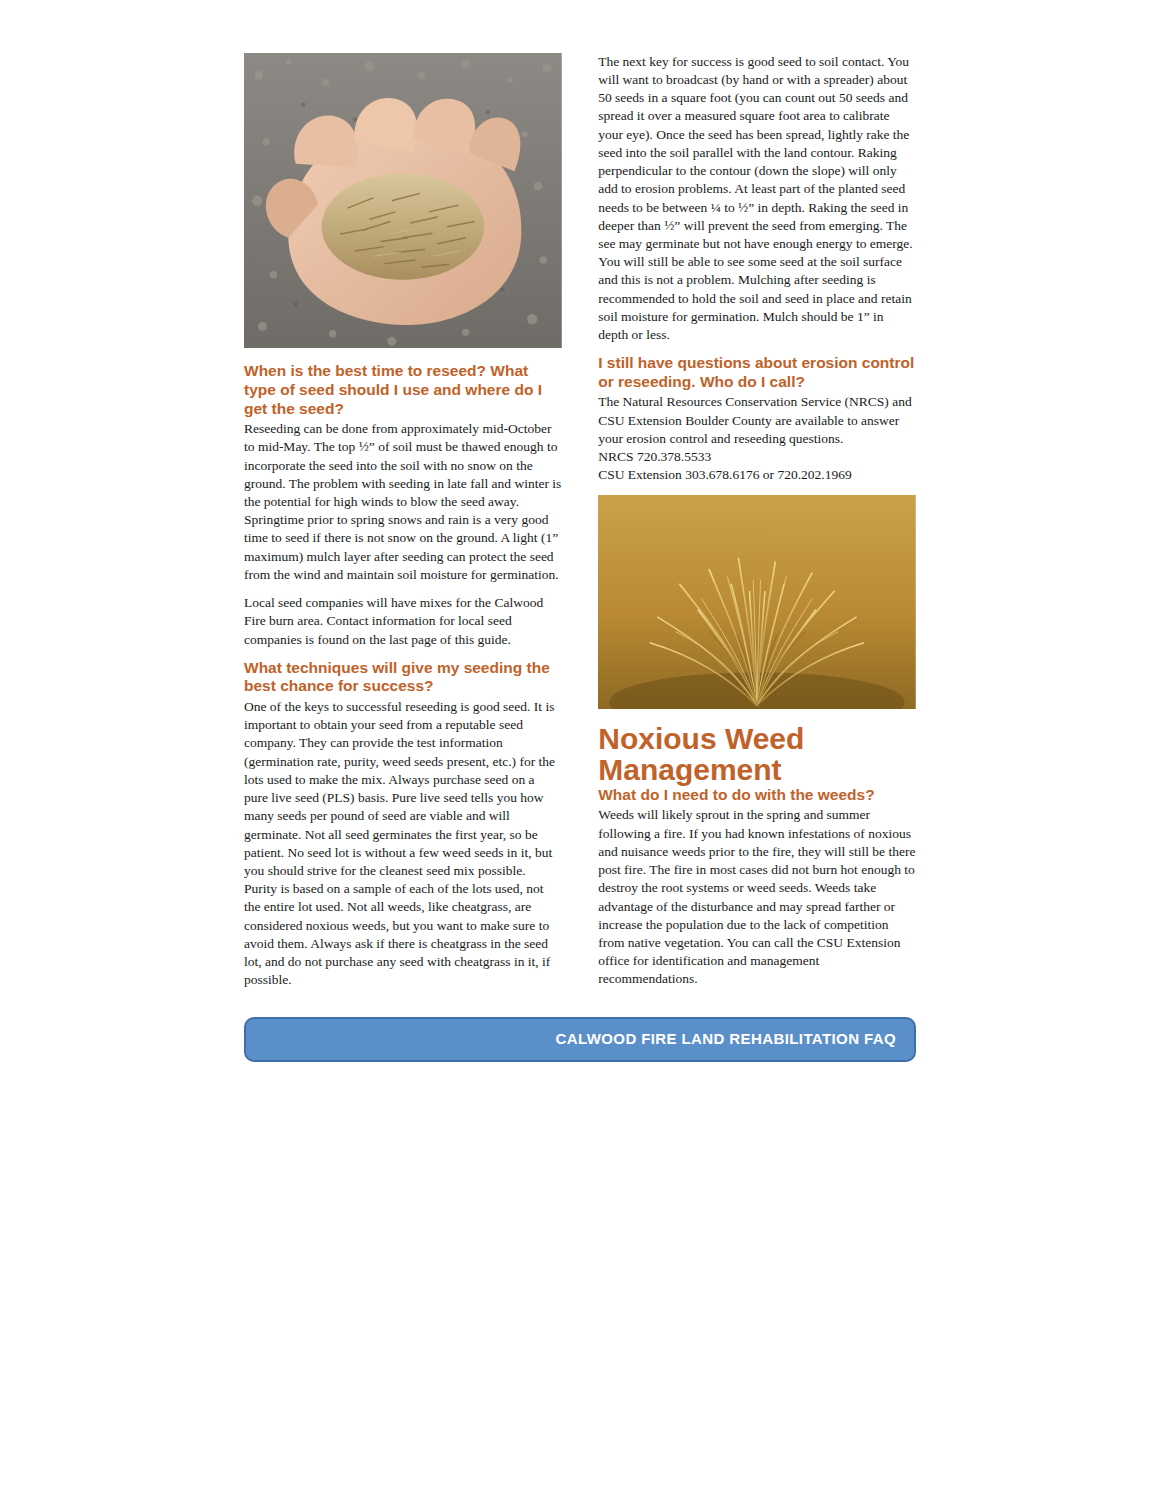When is the best time to reseed? What type of seed should I use and where do I get the seed?
Reseeding can be done from approximately mid-October to mid-May. The top ½” of soil must be thawed enough to incorporate the seed into the soil with no snow on the ground. The problem with seeding in late fall and winter is the potential for high winds to blow the seed away. Springtime prior to spring snows and rain is a very good time to seed if there is not snow on the ground. A light (1” maximum) mulch layer after seeding can protect the seed from the wind and maintain soil moisture for germination.
Local seed companies will have mixes for the Calwood Fire burn area. Contact information for local seed companies is found on the last page of this guide.
What techniques will give my seeding the best chance for success?
One of the keys to successful reseeding is good seed. It is important to obtain your seed from a reputable seed company. They can provide the test information (germination rate, purity, weed seeds present, etc.) for the lots used to make the mix. Always purchase seed on a pure live seed (PLS) basis. Pure live seed tells you how many seeds per pound of seed are viable and will germinate. Not all seed germinates the first year, so be patient. No seed lot is without a few weed seeds in it, but you should strive for the cleanest seed mix possible. Purity is based on a sample of each of the lots used, not the entire lot used. Not all weeds, like cheatgrass, are considered noxious weeds, but you want to make sure to avoid them. Always ask if there is cheatgrass in the seed lot, and do not purchase any seed with cheatgrass in it, if possible.
The next key for success is good seed to soil contact. You will want to broadcast (by hand or with a spreader) about 50 seeds in a square foot (you can count out 50 seeds and spread it over a measured square foot area to calibrate your eye). Once the seed has been spread, lightly rake the seed into the soil parallel with the land contour. Raking perpendicular to the contour (down the slope) will only add to erosion problems. At least part of the planted seed needs to be between ¼ to ½” in depth. Raking the seed in deeper than ½” will prevent the seed from emerging. The see may germinate but not have enough energy to emerge. You will still be able to see some seed at the soil surface and this is not a problem. Mulching after seeding is recommended to hold the soil and seed in place and retain soil moisture for germination. Mulch should be 1” in depth or less.
I still have questions about erosion control or reseeding. Who do I call?
The Natural Resources Conservation Service (NRCS) and CSU Extension Boulder County are available to answer your erosion control and reseeding questions.
NRCS 720.378.5533 CSU Extension 303.678.6176 or 720.202.1969
Noxious Weed Management
What do I need to do with the weeds?
Weeds will likely sprout in the spring and summer following a fire. If you had known infestations of noxious and nuisance weeds prior to the fire, they will still be there post fire. The fire in most cases did not burn hot enough to destroy the root systems or weed seeds. Weeds take advantage of the disturbance and may spread farther or increase the population due to the lack of competition from native vegetation. You can call the CSU Extension office for identification and management recommendations.
CALWOOD FIRE LAND REHABILITATION FAQ